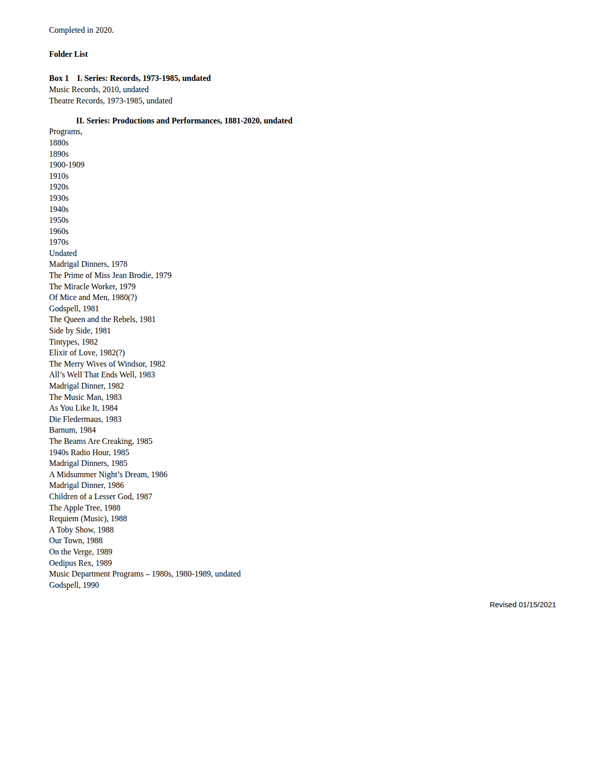Completed in 2020.
Folder List
Box 1 I. Series: Records, 1973-1985, undated
Music Records, 2010, undated
Theatre Records, 1973-1985, undated
II. Series: Productions and Performances, 1881-2020, undated
Programs,
1880s
1890s
1900-1909
1910s
1920s
1930s
1940s
1950s
1960s
1970s
Undated
Madrigal Dinners, 1978
The Prime of Miss Jean Brodie, 1979
The Miracle Worker, 1979
Of Mice and Men, 1980(?)
Godspell, 1981
The Queen and the Rebels, 1981
Side by Side, 1981
Tintypes, 1982
Elixir of Love, 1982(?)
The Merry Wives of Windsor, 1982
All’s Well That Ends Well, 1983
Madrigal Dinner, 1982
The Music Man, 1983
As You Like It, 1984
Die Fledermaus, 1983
Barnum, 1984
The Beams Are Creaking, 1985
1940s Radio Hour, 1985
Madrigal Dinners, 1985
A Midsummer Night’s Dream, 1986
Madrigal Dinner, 1986
Children of a Lesser God, 1987
The Apple Tree, 1988
Requiem (Music), 1988
A Toby Show, 1988
Our Town, 1988
On the Verge, 1989
Oedipus Rex, 1989
Music Department Programs – 1980s, 1980-1989, undated
Godspell, 1990
Revised 01/15/2021